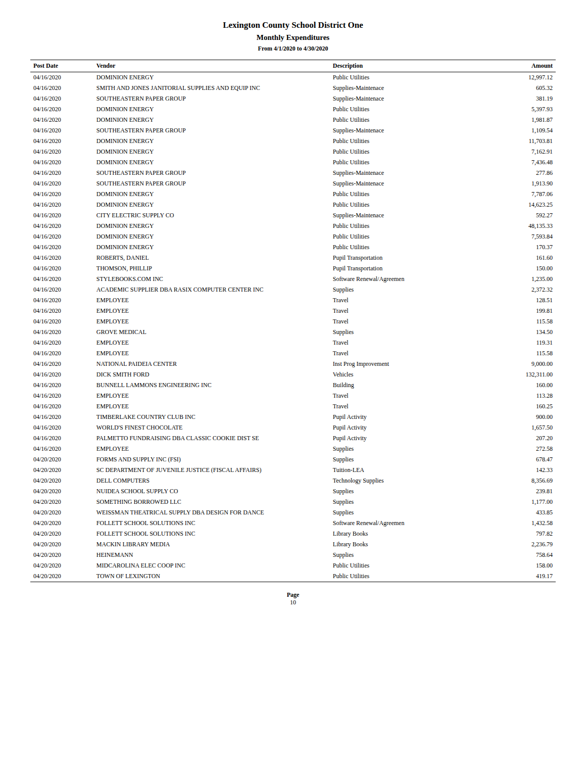Lexington County School District One
Monthly Expenditures
From 4/1/2020 to 4/30/2020
| Post Date | Vendor | Description | Amount |
| --- | --- | --- | --- |
| 04/16/2020 | DOMINION ENERGY | Public Utilities | 12,997.12 |
| 04/16/2020 | SMITH AND JONES JANITORIAL SUPPLIES AND EQUIP INC | Supplies-Maintenace | 605.32 |
| 04/16/2020 | SOUTHEASTERN PAPER GROUP | Supplies-Maintenace | 381.19 |
| 04/16/2020 | DOMINION ENERGY | Public Utilities | 5,397.93 |
| 04/16/2020 | DOMINION ENERGY | Public Utilities | 1,981.87 |
| 04/16/2020 | SOUTHEASTERN PAPER GROUP | Supplies-Maintenace | 1,109.54 |
| 04/16/2020 | DOMINION ENERGY | Public Utilities | 11,703.81 |
| 04/16/2020 | DOMINION ENERGY | Public Utilities | 7,162.91 |
| 04/16/2020 | DOMINION ENERGY | Public Utilities | 7,436.48 |
| 04/16/2020 | SOUTHEASTERN PAPER GROUP | Supplies-Maintenace | 277.86 |
| 04/16/2020 | SOUTHEASTERN PAPER GROUP | Supplies-Maintenace | 1,913.90 |
| 04/16/2020 | DOMINION ENERGY | Public Utilities | 7,787.06 |
| 04/16/2020 | DOMINION ENERGY | Public Utilities | 14,623.25 |
| 04/16/2020 | CITY ELECTRIC SUPPLY CO | Supplies-Maintenace | 592.27 |
| 04/16/2020 | DOMINION ENERGY | Public Utilities | 48,135.33 |
| 04/16/2020 | DOMINION ENERGY | Public Utilities | 7,593.84 |
| 04/16/2020 | DOMINION ENERGY | Public Utilities | 170.37 |
| 04/16/2020 | ROBERTS, DANIEL | Pupil Transportation | 161.60 |
| 04/16/2020 | THOMSON, PHILLIP | Pupil Transportation | 150.00 |
| 04/16/2020 | STYLEBOOKS.COM INC | Software Renewal/Agreemen | 1,235.00 |
| 04/16/2020 | ACADEMIC SUPPLIER DBA RASIX COMPUTER CENTER INC | Supplies | 2,372.32 |
| 04/16/2020 | EMPLOYEE | Travel | 128.51 |
| 04/16/2020 | EMPLOYEE | Travel | 199.81 |
| 04/16/2020 | EMPLOYEE | Travel | 115.58 |
| 04/16/2020 | GROVE MEDICAL | Supplies | 134.50 |
| 04/16/2020 | EMPLOYEE | Travel | 119.31 |
| 04/16/2020 | EMPLOYEE | Travel | 115.58 |
| 04/16/2020 | NATIONAL PAIDEIA CENTER | Inst Prog Improvement | 9,000.00 |
| 04/16/2020 | DICK SMITH FORD | Vehicles | 132,311.00 |
| 04/16/2020 | BUNNELL LAMMONS ENGINEERING INC | Building | 160.00 |
| 04/16/2020 | EMPLOYEE | Travel | 113.28 |
| 04/16/2020 | EMPLOYEE | Travel | 160.25 |
| 04/16/2020 | TIMBERLAKE COUNTRY CLUB INC | Pupil Activity | 900.00 |
| 04/16/2020 | WORLD'S FINEST CHOCOLATE | Pupil Activity | 1,657.50 |
| 04/16/2020 | PALMETTO FUNDRAISING DBA CLASSIC COOKIE DIST SE | Pupil Activity | 207.20 |
| 04/16/2020 | EMPLOYEE | Supplies | 272.58 |
| 04/20/2020 | FORMS AND SUPPLY INC (FSI) | Supplies | 678.47 |
| 04/20/2020 | SC DEPARTMENT OF JUVENILE JUSTICE (FISCAL AFFAIRS) | Tuition-LEA | 142.33 |
| 04/20/2020 | DELL COMPUTERS | Technology Supplies | 8,356.69 |
| 04/20/2020 | NUIDEA SCHOOL SUPPLY CO | Supplies | 239.81 |
| 04/20/2020 | SOMETHING BORROWED LLC | Supplies | 1,177.00 |
| 04/20/2020 | WEISSMAN THEATRICAL SUPPLY DBA DESIGN FOR DANCE | Supplies | 433.85 |
| 04/20/2020 | FOLLETT SCHOOL SOLUTIONS INC | Software Renewal/Agreemen | 1,432.58 |
| 04/20/2020 | FOLLETT SCHOOL SOLUTIONS INC | Library Books | 797.82 |
| 04/20/2020 | MACKIN LIBRARY MEDIA | Library Books | 2,236.79 |
| 04/20/2020 | HEINEMANN | Supplies | 758.64 |
| 04/20/2020 | MIDCAROLINA ELEC COOP INC | Public Utilities | 158.00 |
| 04/20/2020 | TOWN OF LEXINGTON | Public Utilities | 419.17 |
Page
10